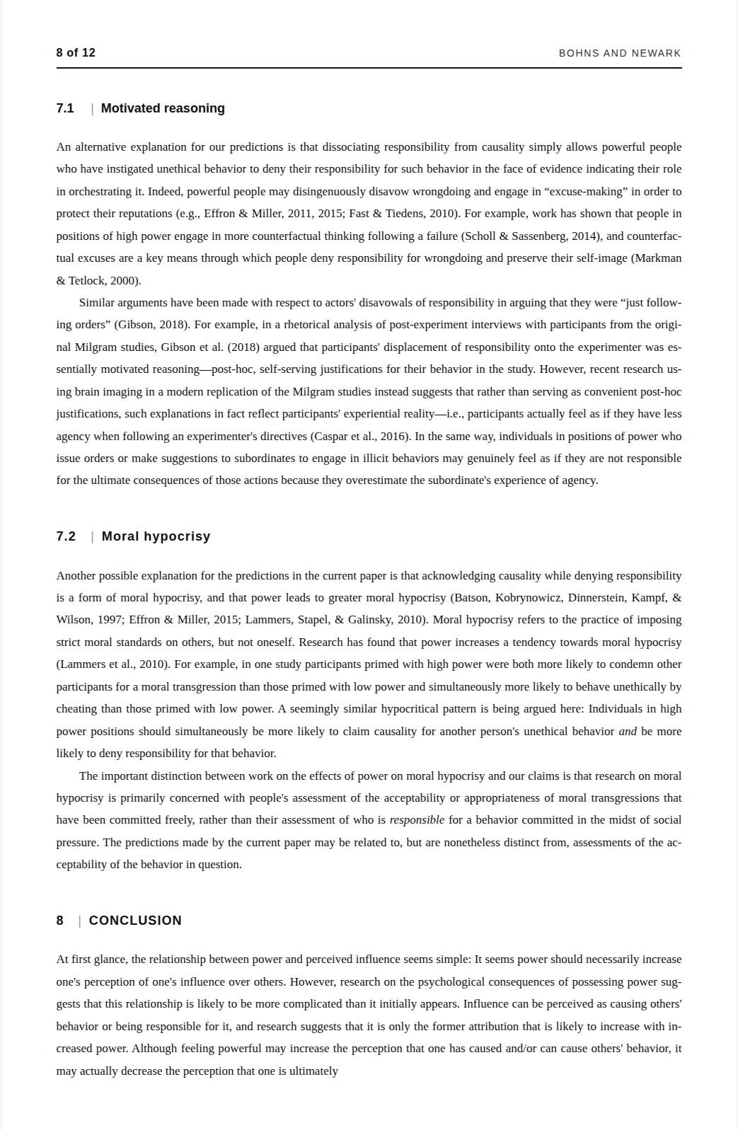8 of 12 Bohns and Newark
7.1|Motivated reasoning
An alternative explanation for our predictions is that dissociating responsibility from causality simply allows powerful people who have instigated unethical behavior to deny their responsibility for such behavior in the face of evidence indicating their role in orchestrating it. Indeed, powerful people may disingenuously disavow wrongdoing and engage in “excuse‑making” in order to protect their reputations (e.g., Effron & Miller, 2011, 2015; Fast & Tiedens, 2010). For example, work has shown that people in positions of high power engage in more counterfactual thinking following a failure (Scholl & Sassenberg, 2014), and counterfactual excuses are a key means through which people deny responsibility for wrongdoing and preserve their self‑image (Markman & Tetlock, 2000).
Similar arguments have been made with respect to actors' disavowals of responsibility in arguing that they were “just following orders” (Gibson, 2018). For example, in a rhetorical analysis of post‑experiment interviews with participants from the original Milgram studies, Gibson et al. (2018) argued that participants' displacement of responsibility onto the experimenter was essentially motivated reasoning—post‑hoc, self‑serving justifications for their behavior in the study. However, recent research using brain imaging in a modern replication of the Milgram studies instead suggests that rather than serving as convenient post‑hoc justifications, such explanations in fact reflect participants' experiential reality—i.e., participants actually feel as if they have less agency when following an experimenter's directives (Caspar et al., 2016). In the same way, individuals in positions of power who issue orders or make suggestions to subordinates to engage in illicit behaviors may genuinely feel as if they are not responsible for the ultimate consequences of those actions because they overestimate the subordinate's experience of agency.
7.2|Moral hypocrisy
Another possible explanation for the predictions in the current paper is that acknowledging causality while denying responsibility is a form of moral hypocrisy, and that power leads to greater moral hypocrisy (Batson, Kobrynowicz, Dinnerstein, Kampf, & Wilson, 1997; Effron & Miller, 2015; Lammers, Stapel, & Galinsky, 2010). Moral hypocrisy refers to the practice of imposing strict moral standards on others, but not oneself. Research has found that power increases a tendency towards moral hypocrisy (Lammers et al., 2010). For example, in one study participants primed with high power were both more likely to condemn other participants for a moral transgression than those primed with low power and simultaneously more likely to behave unethically by cheating than those primed with low power. A seemingly similar hypocritical pattern is being argued here: Individuals in high power positions should simultaneously be more likely to claim causality for another person's unethical behavior and be more likely to deny responsibility for that behavior.
The important distinction between work on the effects of power on moral hypocrisy and our claims is that research on moral hypocrisy is primarily concerned with people's assessment of the acceptability or appropriateness of moral transgressions that have been committed freely, rather than their assessment of who is responsible for a behavior committed in the midst of social pressure. The predictions made by the current paper may be related to, but are nonetheless distinct from, assessments of the acceptability of the behavior in question.
8|CONCLUSION
At first glance, the relationship between power and perceived influence seems simple: It seems power should necessarily increase one's perception of one's influence over others. However, research on the psychological consequences of possessing power suggests that this relationship is likely to be more complicated than it initially appears. Influence can be perceived as causing others' behavior or being responsible for it, and research suggests that it is only the former attribution that is likely to increase with increased power. Although feeling powerful may increase the perception that one has caused and/or can cause others' behavior, it may actually decrease the perception that one is ultimately